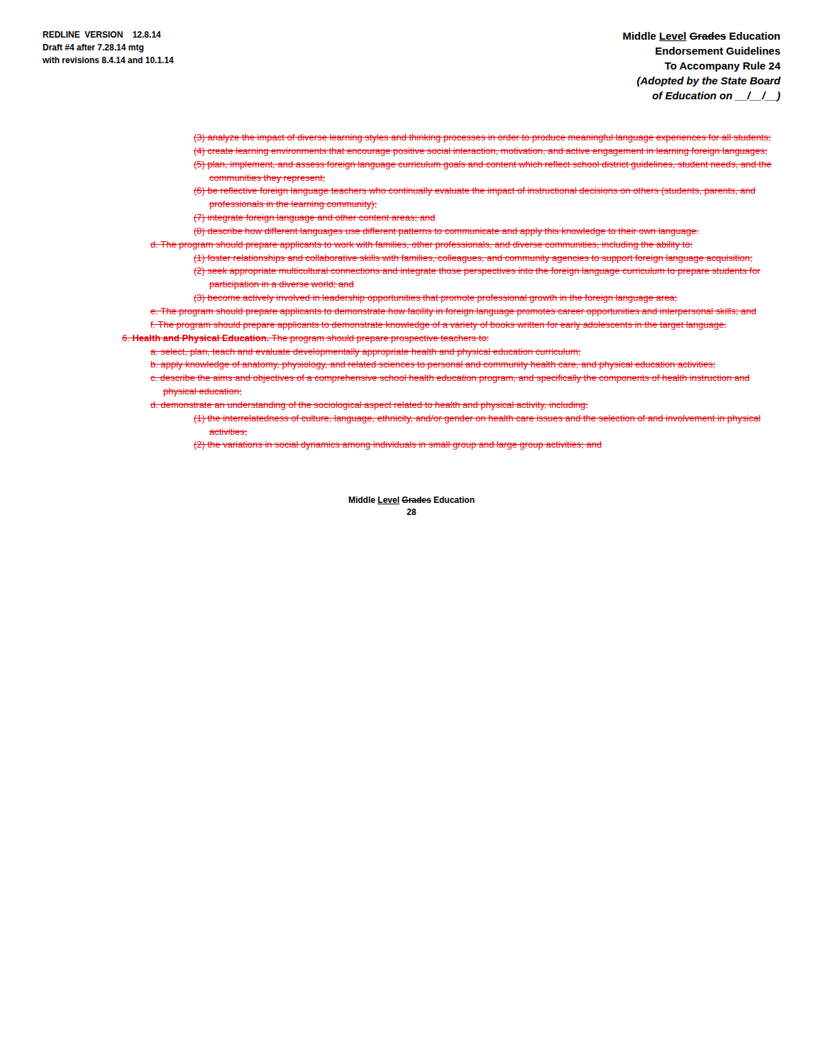REDLINE VERSION 12.8.14
Draft #4 after 7.28.14 mtg
with revisions 8.4.14 and 10.1.14
Middle Level Grades Education
Endorsement Guidelines
To Accompany Rule 24
(Adopted by the State Board
of Education on __/__/__)
(3) analyze the impact of diverse learning styles and thinking processes in order to produce meaningful language experiences for all students;
(4) create learning environments that encourage positive social interaction, motivation, and active engagement in learning foreign languages;
(5) plan, implement, and assess foreign language curriculum goals and content which reflect school district guidelines, student needs, and the communities they represent;
(6) be reflective foreign language teachers who continually evaluate the impact of instructional decisions on others (students, parents, and professionals in the learning community);
(7) integrate foreign language and other content areas; and
(8) describe how different languages use different patterns to communicate and apply this knowledge to their own language.
d. The program should prepare applicants to work with families, other professionals, and diverse communities, including the ability to:
(1) foster relationships and collaborative skills with families, colleagues, and community agencies to support foreign language acquisition;
(2) seek appropriate multicultural connections and integrate those perspectives into the foreign language curriculum to prepare students for participation in a diverse world; and
(3) become actively involved in leadership opportunities that promote professional growth in the foreign language area;
e. The program should prepare applicants to demonstrate how facility in foreign language promotes career opportunities and interpersonal skills; and
f. The program should prepare applicants to demonstrate knowledge of a variety of books written for early adolescents in the target language.
6. Health and Physical Education. The program should prepare prospective teachers to:
a. select, plan, teach and evaluate developmentally appropriate health and physical education curriculum;
b. apply knowledge of anatomy, physiology, and related sciences to personal and community health care, and physical education activities;
c. describe the aims and objectives of a comprehensive school health education program, and specifically the components of health instruction and physical education;
d. demonstrate an understanding of the sociological aspect related to health and physical activity, including:
(1) the interrelatedness of culture, language, ethnicity, and/or gender on health care issues and the selection of and involvement in physical activities;
(2) the variations in social dynamics among individuals in small group and large group activities; and
Middle Level Grades Education
28